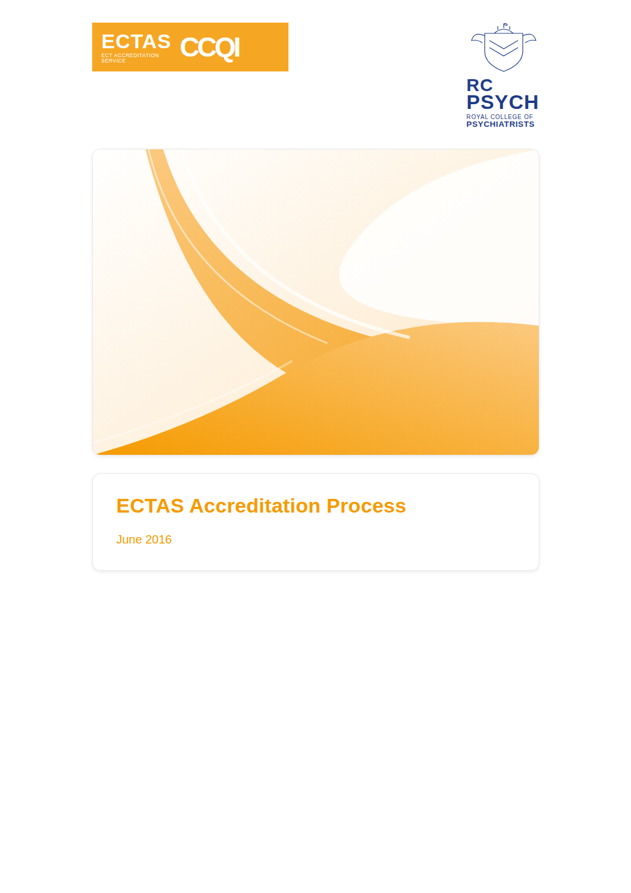ECTAS ECT Accreditation
Service
CCQI
RC PSYCH Royal College of Psychiatrists
ECTAS Accreditation Process
June 2016